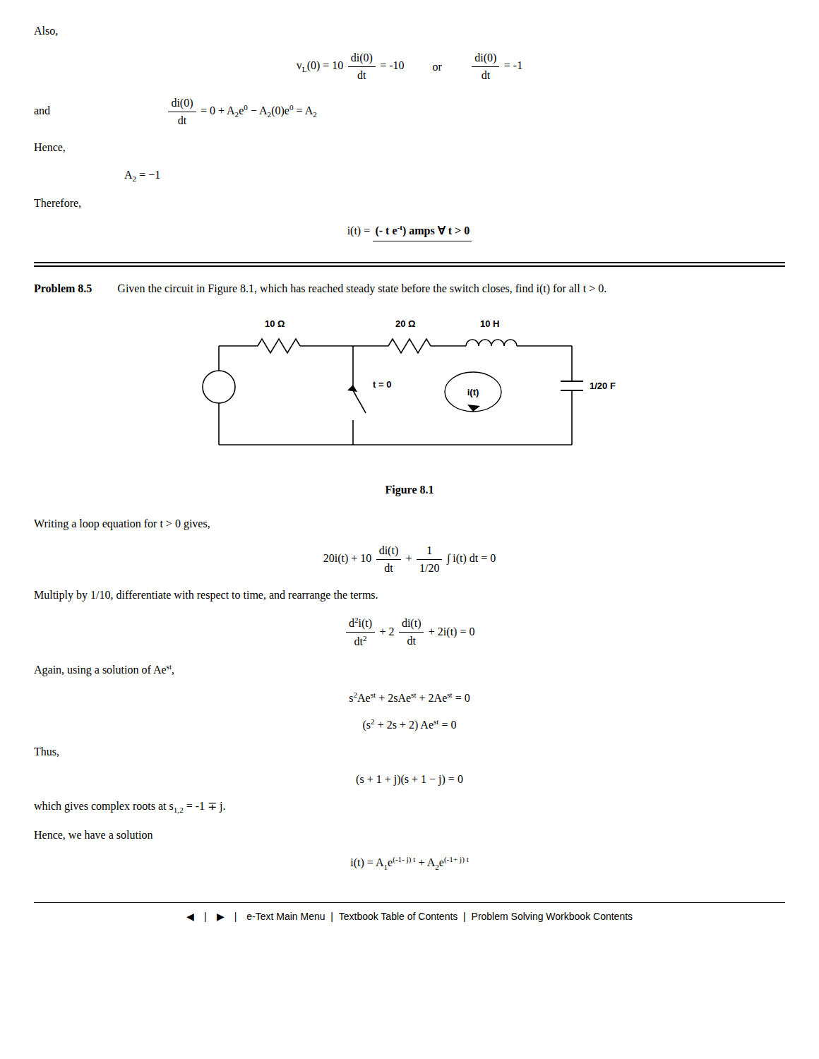Also,
vL(0) = 10 di(0) dt = -10 or di(0) dt = -1
and di(0) dt = 0 + A2e0 − A2(0)e0 = A2
Hence,
A2 = −1
Therefore,
i(t) = (- t e-t) amps ∀ t > 0
Problem 8.5 Given the circuit in Figure 8.1, which has reached steady state before the switch closes, find i(t) for all t > 0.
10 Ω 20 Ω 10 H 1/20 F 10 V t = 0 i(t)
Figure 8.1
Writing a loop equation for t > 0 gives,
20i(t) + 10 di(t) dt + 11/20 ∫ i(t) dt = 0
Multiply by 1/10, differentiate with respect to time, and rearrange the terms.
d2i(t) dt2 + 2 di(t) dt + 2i(t) = 0
Again, using a solution of Aest,
s2Aest + 2sAest + 2Aest = 0
(s2 + 2s + 2) Aest = 0
Thus,
(s + 1 + j)(s + 1 − j) = 0
which gives complex roots at s1,2 = -1 ∓ j.
Hence, we have a solution
i(t) = A1e(-1- j) t + A2e(-1+ j) t
◀ | ▶ | e-Text Main Menu | Textbook Table of Contents | Problem Solving Workbook Contents